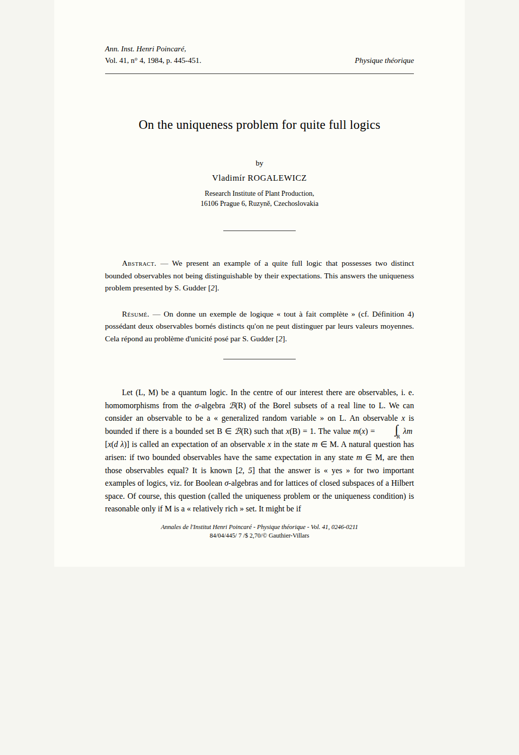Ann. Inst. Henri Poincaré,
Vol. 41, n° 4, 1984, p. 445-451. Physique théorique
On the uniqueness problem for quite full logics
by
Vladimír ROGALEWICZ
Research Institute of Plant Production,
16106 Prague 6, Ruzyně, Czechoslovakia
Abstract. — We present an example of a quite full logic that possesses two distinct bounded observables not being distinguishable by their expectations. This answers the uniqueness problem presented by S. Gudder [2].
Résumé. — On donne un exemple de logique « tout à fait complète » (cf. Définition 4) possédant deux observables bornés distincts qu'on ne peut distinguer par leurs valeurs moyennes. Cela répond au problème d'unicité posé par S. Gudder [2].
Let (L, M) be a quantum logic. In the centre of our interest there are observables, i. e. homomorphisms from the σ-algebra ℬ(R) of the Borel subsets of a real line to L. We can consider an observable to be a « generalized random variable » on L. An observable x is bounded if there is a bounded set B ∈ ℬ(R) such that x(B) = 1. The value m(x) = ∫R λm [x(d λ)] is called an expectation of an observable x in the state m ∈ M. A natural question has arisen: if two bounded observables have the same expectation in any state m ∈ M, are then those observables equal? It is known [2, 5] that the answer is « yes » for two important examples of logics, viz. for Boolean σ-algebras and for lattices of closed subspaces of a Hilbert space. Of course, this question (called the uniqueness problem or the uniqueness condition) is reasonable only if M is a « relatively rich » set. It might be if
Annales de l'Institut Henri Poincaré - Physique théorique - Vol. 41, 0246-0211
84/04/445/ 7 /$ 2,70/© Gauthier-Villars